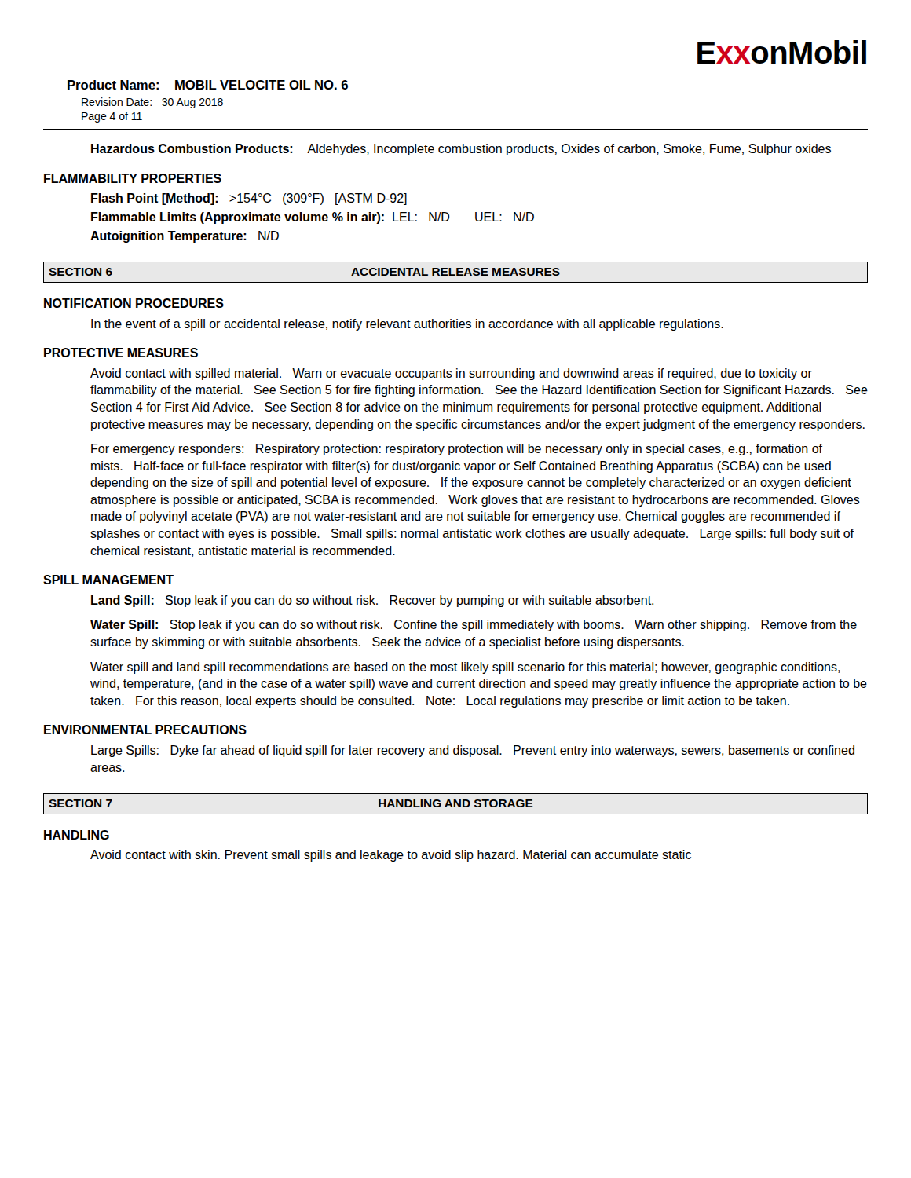Exx onMobil
Product Name: MOBIL VELOCITE OIL NO. 6
Revision Date: 30 Aug 2018
Page 4 of 11
Hazardous Combustion Products: Aldehydes, Incomplete combustion products, Oxides of carbon, Smoke, Fume, Sulphur oxides
FLAMMABILITY PROPERTIES
Flash Point [Method]: >154°C (309°F) [ASTM D-92]
Flammable Limits (Approximate volume % in air): LEL: N/D UEL: N/D
Autoignition Temperature: N/D
SECTION 6 ACCIDENTAL RELEASE MEASURES
NOTIFICATION PROCEDURES
In the event of a spill or accidental release, notify relevant authorities in accordance with all applicable regulations.
PROTECTIVE MEASURES
Avoid contact with spilled material. Warn or evacuate occupants in surrounding and downwind areas if required, due to toxicity or flammability of the material. See Section 5 for fire fighting information. See the Hazard Identification Section for Significant Hazards. See Section 4 for First Aid Advice. See Section 8 for advice on the minimum requirements for personal protective equipment. Additional protective measures may be necessary, depending on the specific circumstances and/or the expert judgment of the emergency responders.
For emergency responders: Respiratory protection: respiratory protection will be necessary only in special cases, e.g., formation of mists. Half-face or full-face respirator with filter(s) for dust/organic vapor or Self Contained Breathing Apparatus (SCBA) can be used depending on the size of spill and potential level of exposure. If the exposure cannot be completely characterized or an oxygen deficient atmosphere is possible or anticipated, SCBA is recommended. Work gloves that are resistant to hydrocarbons are recommended. Gloves made of polyvinyl acetate (PVA) are not water-resistant and are not suitable for emergency use. Chemical goggles are recommended if splashes or contact with eyes is possible. Small spills: normal antistatic work clothes are usually adequate. Large spills: full body suit of chemical resistant, antistatic material is recommended.
SPILL MANAGEMENT
Land Spill: Stop leak if you can do so without risk. Recover by pumping or with suitable absorbent.
Water Spill: Stop leak if you can do so without risk. Confine the spill immediately with booms. Warn other shipping. Remove from the surface by skimming or with suitable absorbents. Seek the advice of a specialist before using dispersants.
Water spill and land spill recommendations are based on the most likely spill scenario for this material; however, geographic conditions, wind, temperature, (and in the case of a water spill) wave and current direction and speed may greatly influence the appropriate action to be taken. For this reason, local experts should be consulted. Note: Local regulations may prescribe or limit action to be taken.
ENVIRONMENTAL PRECAUTIONS
Large Spills: Dyke far ahead of liquid spill for later recovery and disposal. Prevent entry into waterways, sewers, basements or confined areas.
SECTION 7 HANDLING AND STORAGE
HANDLING
Avoid contact with skin. Prevent small spills and leakage to avoid slip hazard. Material can accumulate static